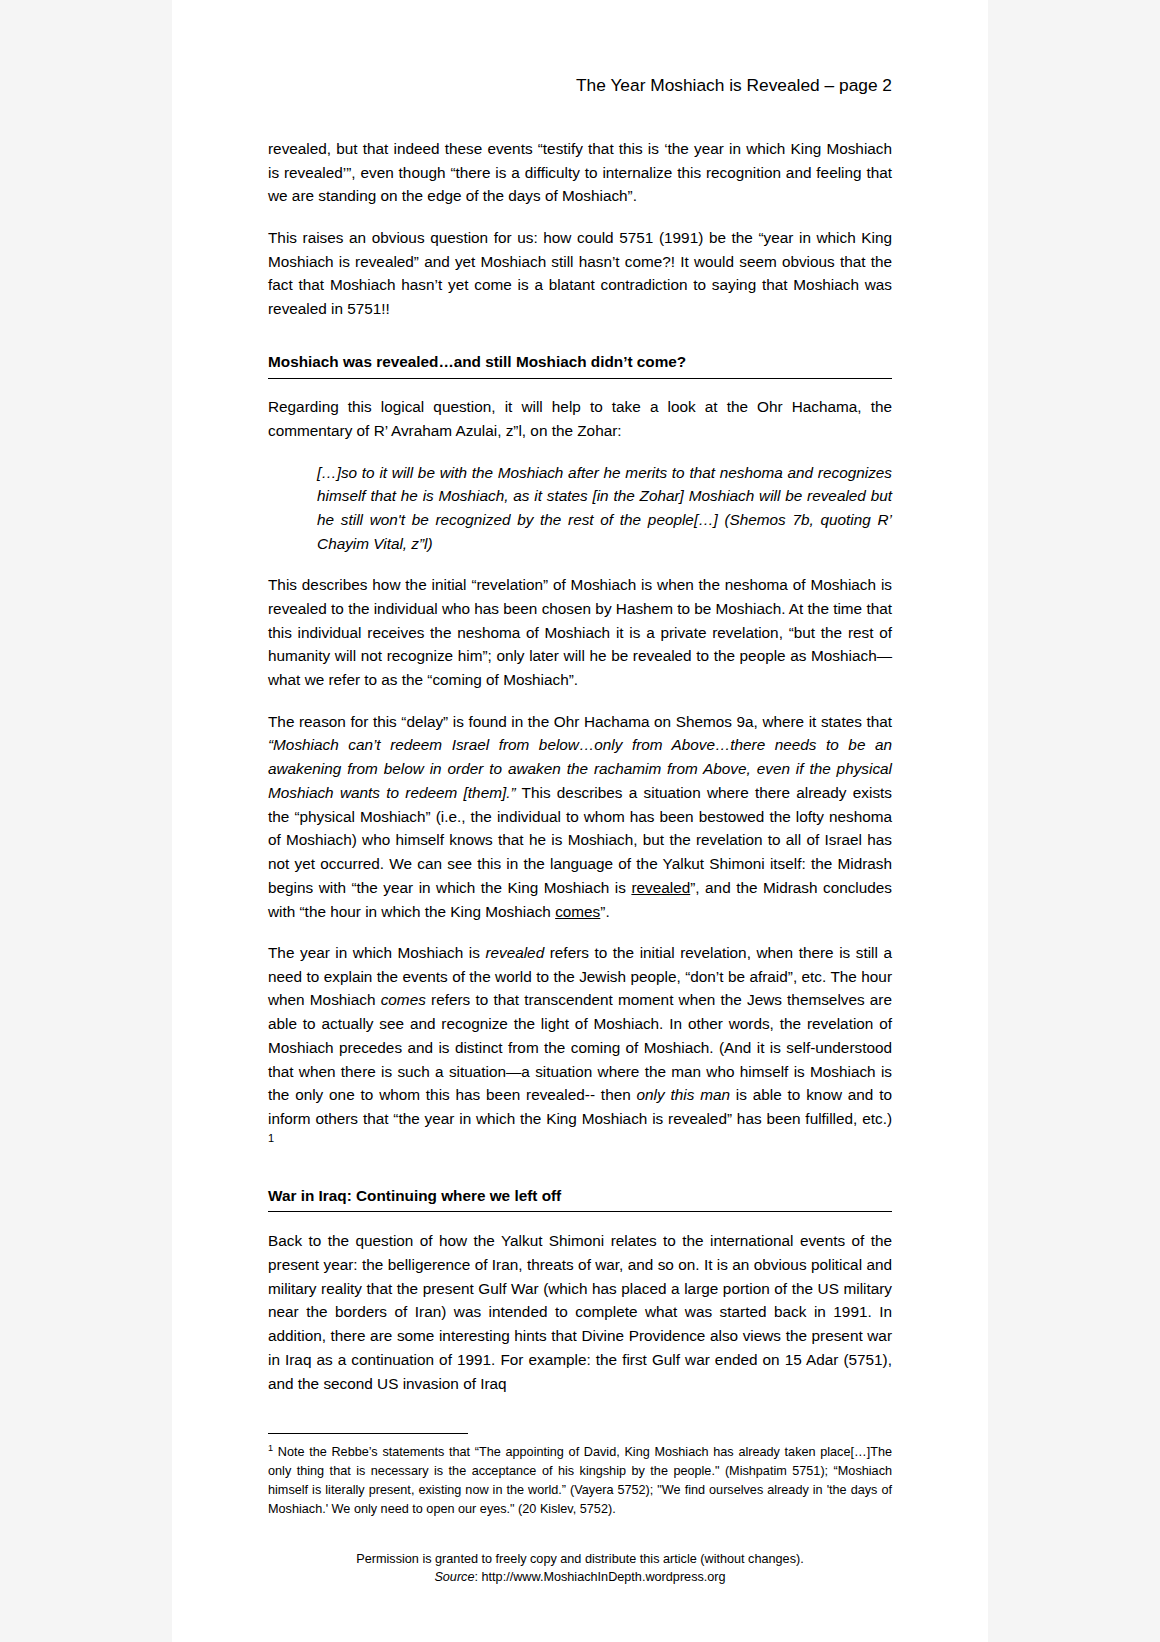The Year Moshiach is Revealed – page 2
revealed, but that indeed these events “testify that this is ‘the year in which King Moshiach is revealed’”, even though “there is a difficulty to internalize this recognition and feeling that we are standing on the edge of the days of Moshiach”.
This raises an obvious question for us: how could 5751 (1991) be the “year in which King Moshiach is revealed” and yet Moshiach still hasn’t come?! It would seem obvious that the fact that Moshiach hasn’t yet come is a blatant contradiction to saying that Moshiach was revealed in 5751!!
Moshiach was revealed…and still Moshiach didn’t come?
Regarding this logical question, it will help to take a look at the Ohr Hachama, the commentary of R’ Avraham Azulai, z”l, on the Zohar:
[…]so to it will be with the Moshiach after he merits to that neshoma and recognizes himself that he is Moshiach, as it states [in the Zohar] Moshiach will be revealed but he still won't be recognized by the rest of the people[…] (Shemos 7b, quoting R’ Chayim Vital, z”l)
This describes how the initial “revelation” of Moshiach is when the neshoma of Moshiach is revealed to the individual who has been chosen by Hashem to be Moshiach. At the time that this individual receives the neshoma of Moshiach it is a private revelation, “but the rest of humanity will not recognize him”; only later will he be revealed to the people as Moshiach—what we refer to as the “coming of Moshiach”.
The reason for this “delay” is found in the Ohr Hachama on Shemos 9a, where it states that “Moshiach can’t redeem Israel from below…only from Above…there needs to be an awakening from below in order to awaken the rachamim from Above, even if the physical Moshiach wants to redeem [them].” This describes a situation where there already exists the “physical Moshiach” (i.e., the individual to whom has been bestowed the lofty neshoma of Moshiach) who himself knows that he is Moshiach, but the revelation to all of Israel has not yet occurred. We can see this in the language of the Yalkut Shimoni itself: the Midrash begins with “the year in which the King Moshiach is revealed”, and the Midrash concludes with “the hour in which the King Moshiach comes”.
The year in which Moshiach is revealed refers to the initial revelation, when there is still a need to explain the events of the world to the Jewish people, “don’t be afraid”, etc. The hour when Moshiach comes refers to that transcendent moment when the Jews themselves are able to actually see and recognize the light of Moshiach. In other words, the revelation of Moshiach precedes and is distinct from the coming of Moshiach. (And it is self-understood that when there is such a situation—a situation where the man who himself is Moshiach is the only one to whom this has been revealed-- then only this man is able to know and to inform others that “the year in which the King Moshiach is revealed” has been fulfilled, etc.) 1
War in Iraq: Continuing where we left off
Back to the question of how the Yalkut Shimoni relates to the international events of the present year: the belligerence of Iran, threats of war, and so on. It is an obvious political and military reality that the present Gulf War (which has placed a large portion of the US military near the borders of Iran) was intended to complete what was started back in 1991. In addition, there are some interesting hints that Divine Providence also views the present war in Iraq as a continuation of 1991. For example: the first Gulf war ended on 15 Adar (5751), and the second US invasion of Iraq
1 Note the Rebbe’s statements that “The appointing of David, King Moshiach has already taken place[…]The only thing that is necessary is the acceptance of his kingship by the people." (Mishpatim 5751); “Moshiach himself is literally present, existing now in the world.” (Vayera 5752); "We find ourselves already in 'the days of Moshiach.' We only need to open our eyes." (20 Kislev, 5752).
Permission is granted to freely copy and distribute this article (without changes).
Source: http://www.MoshiachInDepth.wordpress.org